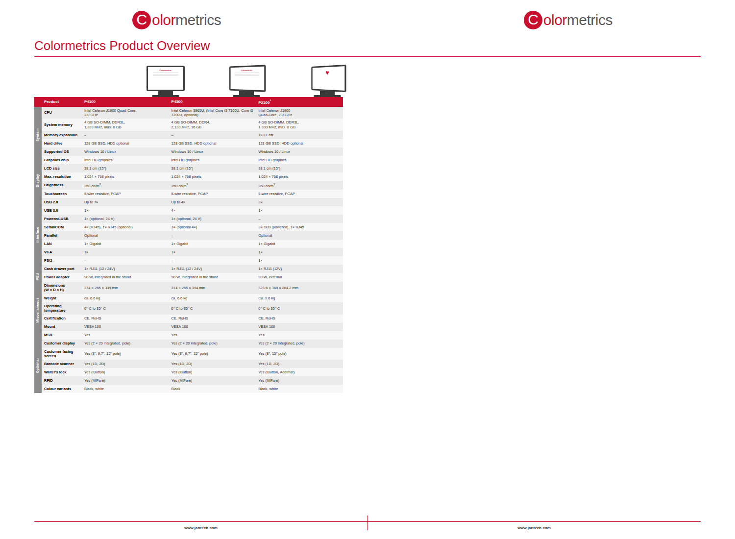Color metrics
Color metrics
Colormetrics Product Overview
Colormetrics
Colormetrics
♥
| | Product | P4100 | P4500 | P2100 * |
| --- | --- | --- | --- | --- |
| System | CPU | Intel Celeron J1900 Quad-Core, 2.0 GHz | Intel Celeron 3965U, (Intel Core-i3 7100U, Core-i5 7200U, optional) | Intel Celeron J1900 Quad-Core, 2.0 GHz |
| System memory | 4 GB SO-DIMM, DDR3L, 1,333 MHz, max. 8 GB | 4 GB SO-DIMM, DDR4, 2,133 MHz, 16 GB | 4 GB SO-DIMM, DDR3L, 1,333 MHz, max. 8 GB |
| Memory expansion | – | – | 1× CFast |
| Hard drive | 128 GB SSD, HDD optional | 128 GB SSD, HDD optional | 128 GB SSD, HDD optional |
| Supported OS | Windows 10 / Linux | Windows 10 / Linux | Windows 10 / Linux |
| Graphics chip | Intel HD graphics | Intel HD graphics | Intel HD graphics |
| Display | LCD size | 38.1 cm (15") | 38.1 cm (15") | 38.1 cm (15") |
| Max. resolution | 1,024 × 768 pixels | 1,024 × 768 pixels | 1,024 × 768 pixels |
| Brightness | 350 cd/m 2 | 350 cd/m 2 | 350 cd/m 2 |
| Touchscreen | 5-wire resistive, PCAP | 5-wire resistive, PCAP | 5-wire resistive, PCAP |
| Interface | USB 2.0 | Up to 7× | Up to 4× | 3× |
| USB 3.0 | 1× | 4× | 1× |
| Powered-USB | 1× (optional, 24 V) | 1× (optional, 24 V) | – |
| Serial/COM | 4× (RJ45), 1× RJ45 (optional) | 3× (optional 4×) | 3× DB9 (powered), 1× RJ45 |
| Parallel | Optional | – | Optional |
| LAN | 1× Gigabit | 1× Gigabit | 1× Gigabit |
| VGA | 1× | 1× | 1× |
| PS/2 | – | – | 1× |
| Cash drawer port | 1× RJ11 (12 / 24V) | 1× RJ11 (12 / 24V) | 1× RJ11 (12V) |
| PSU | Power adapter | 90 W, integrated in the stand | 90 W, integrated in the stand | 90 W, external |
| Miscellaneous | Dimensions (W × D × H) | 374 × 265 × 339 mm | 374 × 265 × 394 mm | 323.6 × 368 × 264.2 mm |
| Weight | ca. 6.6 kg | ca. 6.6 kg | Ca. 9.6 kg |
| Operating temperature | 0° C to 35° C | 0° C to 35° C | 0° C to 35° C |
| Certification | CE, RoHS | CE, RoHS | CE, RoHS |
| Mount | VESA 100 | VESA 100 | VESA 100 |
| MSR | Yes | Yes | Yes |
| Optional | Customer display | Yes (2 × 20 integrated, pole) | Yes (2 × 20 integrated, pole) | Yes (2 × 20 integrated, pole) |
| Customer-facing screen | Yes (8", 9.7", 15" pole) | Yes (8", 9.7", 15" pole) | Yes (8", 15" pole) |
| Barcode scanner | Yes (1D, 2D) | Yes (1D, 2D) | Yes (1D, 2D) |
| Waiter's lock | Yes (iButton) | Yes (iButton) | Yes (iButton, Addimat) |
| RFID | Yes (MiFare) | Yes (MiFare) | Yes (MiFare) |
| Colour variants | Black, white | Black | Black, white |
www.jarltech.com
www.jarltech.com